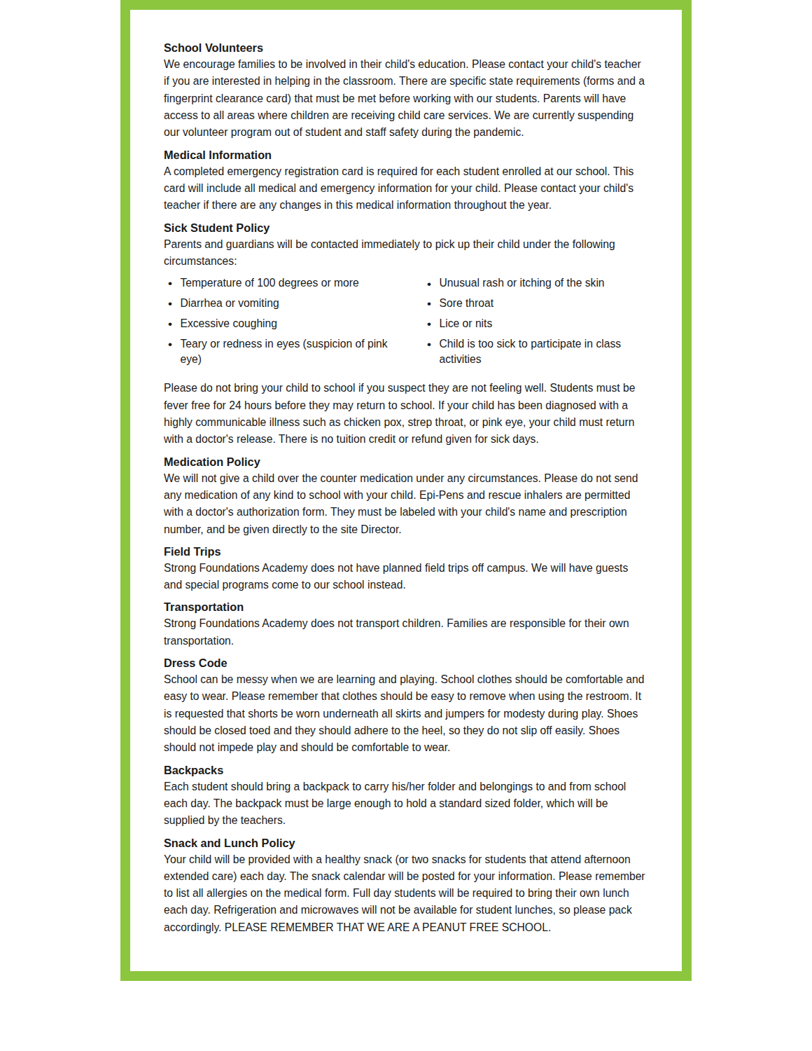School Volunteers
We encourage families to be involved in their child's education. Please contact your child's teacher if you are interested in helping in the classroom. There are specific state requirements (forms and a fingerprint clearance card) that must be met before working with our students. Parents will have access to all areas where children are receiving child care services. We are currently suspending our volunteer program out of student and staff safety during the pandemic.
Medical Information
A completed emergency registration card is required for each student enrolled at our school. This card will include all medical and emergency information for your child. Please contact your child's teacher if there are any changes in this medical information throughout the year.
Sick Student Policy
Parents and guardians will be contacted immediately to pick up their child under the following circumstances:
Temperature of 100 degrees or more
Diarrhea or vomiting
Excessive coughing
Teary or redness in eyes (suspicion of pink eye)
Unusual rash or itching of the skin
Sore throat
Lice or nits
Child is too sick to participate in class activities
Please do not bring your child to school if you suspect they are not feeling well. Students must be fever free for 24 hours before they may return to school. If your child has been diagnosed with a highly communicable illness such as chicken pox, strep throat, or pink eye, your child must return with a doctor's release. There is no tuition credit or refund given for sick days.
Medication Policy
We will not give a child over the counter medication under any circumstances. Please do not send any medication of any kind to school with your child. Epi-Pens and rescue inhalers are permitted with a doctor's authorization form. They must be labeled with your child's name and prescription number, and be given directly to the site Director.
Field Trips
Strong Foundations Academy does not have planned field trips off campus. We will have guests and special programs come to our school instead.
Transportation
Strong Foundations Academy does not transport children. Families are responsible for their own transportation.
Dress Code
School can be messy when we are learning and playing. School clothes should be comfortable and easy to wear. Please remember that clothes should be easy to remove when using the restroom. It is requested that shorts be worn underneath all skirts and jumpers for modesty during play. Shoes should be closed toed and they should adhere to the heel, so they do not slip off easily. Shoes should not impede play and should be comfortable to wear.
Backpacks
Each student should bring a backpack to carry his/her folder and belongings to and from school each day. The backpack must be large enough to hold a standard sized folder, which will be supplied by the teachers.
Snack and Lunch Policy
Your child will be provided with a healthy snack (or two snacks for students that attend afternoon extended care) each day. The snack calendar will be posted for your information. Please remember to list all allergies on the medical form. Full day students will be required to bring their own lunch each day. Refrigeration and microwaves will not be available for student lunches, so please pack accordingly. PLEASE REMEMBER THAT WE ARE A PEANUT FREE SCHOOL.